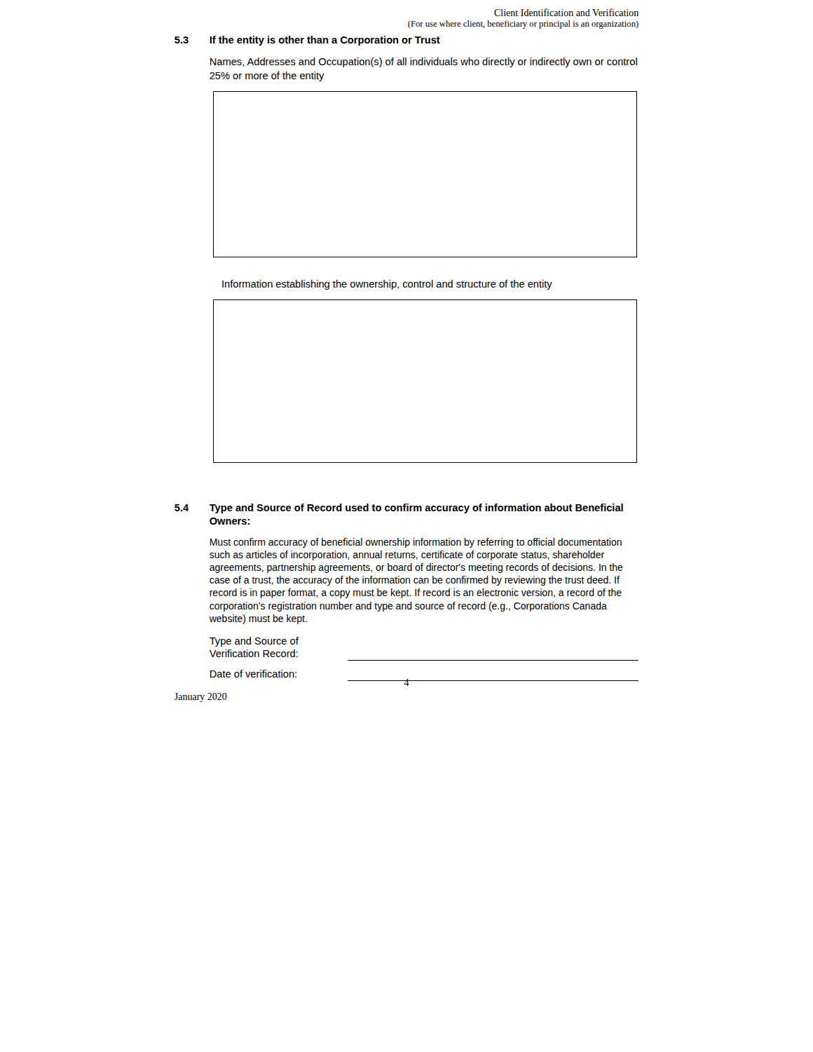Client Identification and Verification
(For use where client, beneficiary or principal is an organization)
5.3
If the entity is other than a Corporation or Trust
Names, Addresses and Occupation(s) of all individuals who directly or indirectly own or control 25% or more of the entity
Information establishing the ownership, control and structure of the entity
5.4
Type and Source of Record used to confirm accuracy of information about Beneficial Owners:
Must confirm accuracy of beneficial ownership information by referring to official documentation such as articles of incorporation, annual returns, certificate of corporate status, shareholder agreements, partnership agreements, or board of director's meeting records of decisions. In the case of a trust, the accuracy of the information can be confirmed by reviewing the trust deed. If record is in paper format, a copy must be kept. If record is an electronic version, a record of the corporation’s registration number and type and source of record (e.g., Corporations Canada website) must be kept.
Type and Source of
Verification Record:
Date of verification:
4
January 2020